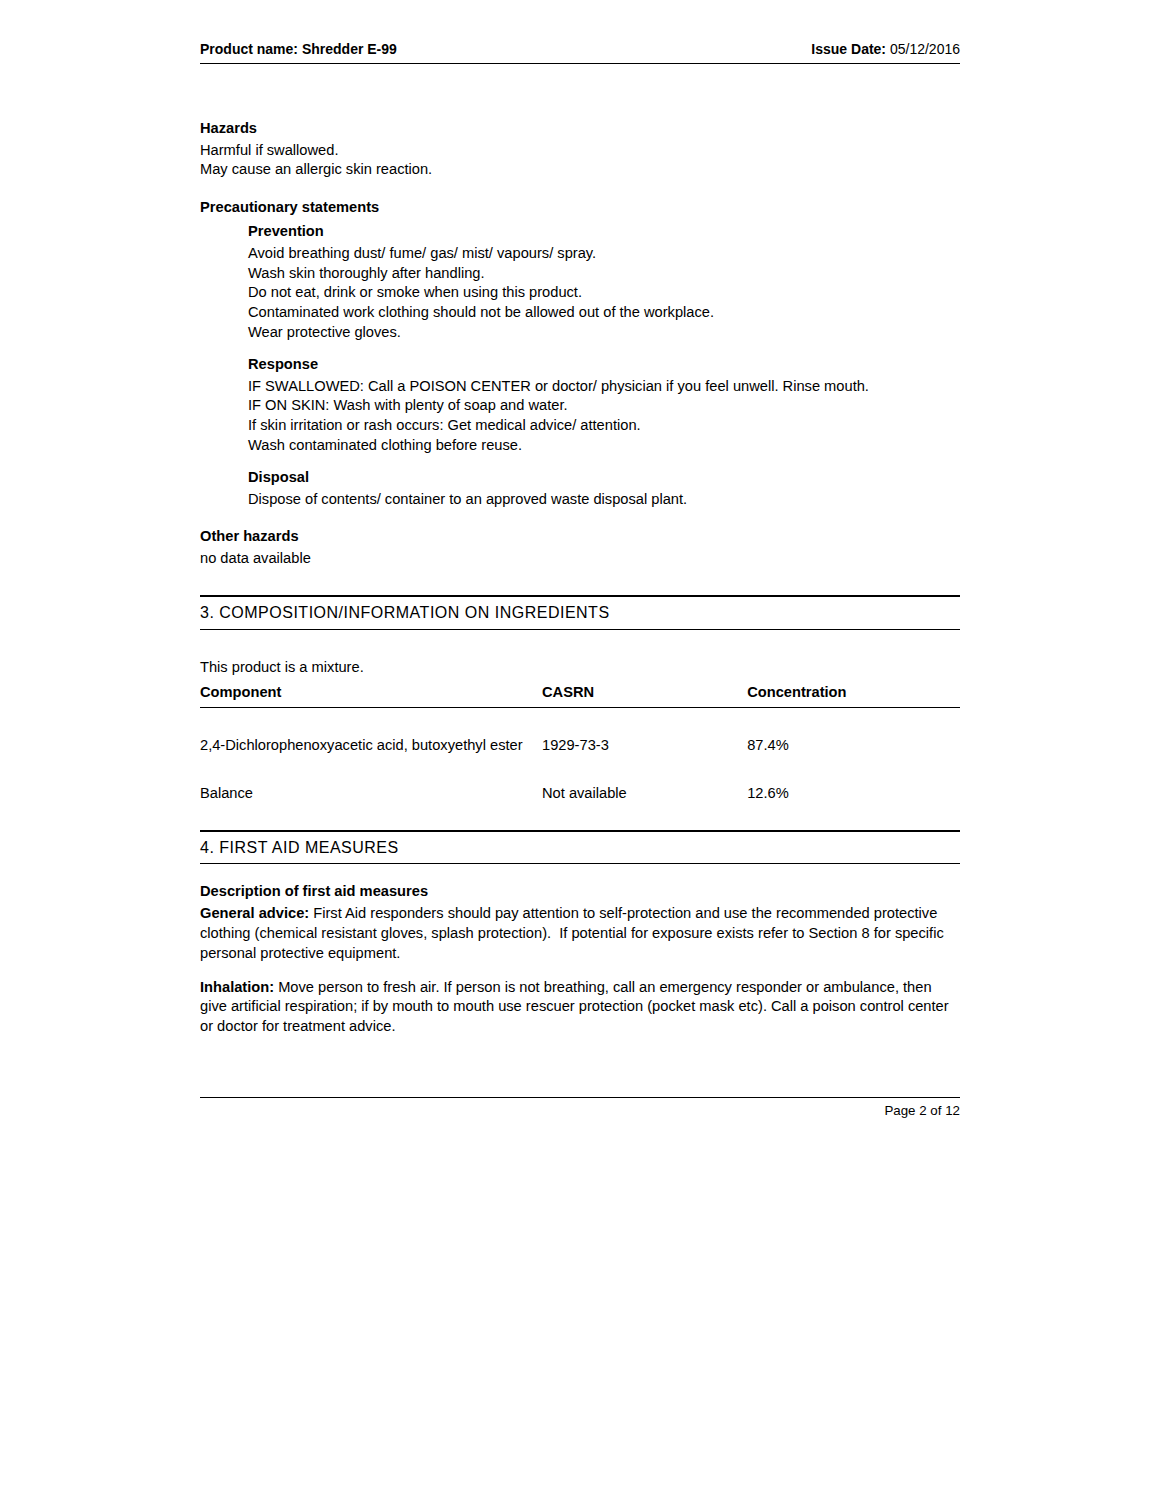Product name: Shredder E-99
Issue Date: 05/12/2016
Hazards
Harmful if swallowed.
May cause an allergic skin reaction.
Precautionary statements
Prevention
Avoid breathing dust/ fume/ gas/ mist/ vapours/ spray.
Wash skin thoroughly after handling.
Do not eat, drink or smoke when using this product.
Contaminated work clothing should not be allowed out of the workplace.
Wear protective gloves.
Response
IF SWALLOWED: Call a POISON CENTER or doctor/ physician if you feel unwell. Rinse mouth.
IF ON SKIN: Wash with plenty of soap and water.
If skin irritation or rash occurs: Get medical advice/ attention.
Wash contaminated clothing before reuse.
Disposal
Dispose of contents/ container to an approved waste disposal plant.
Other hazards
no data available
3. COMPOSITION/INFORMATION ON INGREDIENTS
This product is a mixture.
| Component | CASRN | Concentration |
| --- | --- | --- |
| 2,4-Dichlorophenoxyacetic acid, butoxyethyl ester | 1929-73-3 | 87.4% |
| Balance | Not available | 12.6% |
4. FIRST AID MEASURES
Description of first aid measures
General advice: First Aid responders should pay attention to self-protection and use the recommended protective clothing (chemical resistant gloves, splash protection). If potential for exposure exists refer to Section 8 for specific personal protective equipment.
Inhalation: Move person to fresh air. If person is not breathing, call an emergency responder or ambulance, then give artificial respiration; if by mouth to mouth use rescuer protection (pocket mask etc). Call a poison control center or doctor for treatment advice.
Page 2 of 12